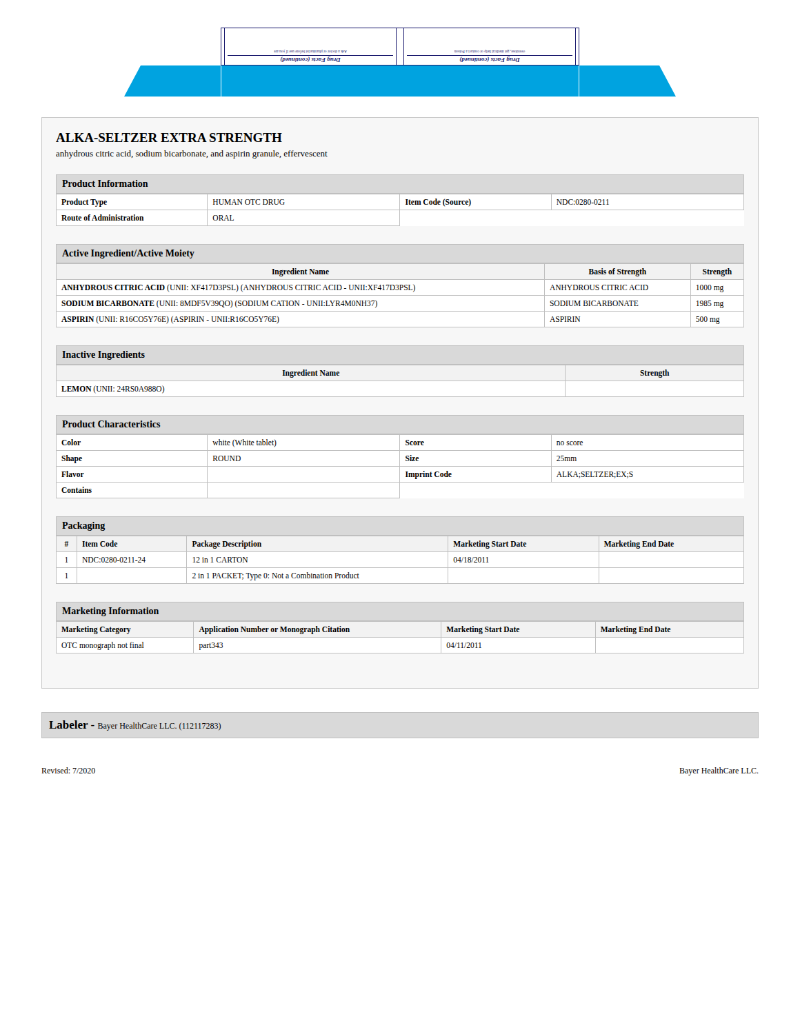Drug Facts (continued)
Ask a doctor or pharmacist before use if you are
Drug Facts (continued)
overdose, get medical help or contact a Poison
ALKA-SELTZER EXTRA STRENGTH
anhydrous citric acid, sodium bicarbonate, and aspirin granule, effervescent
Product Information
| Product Type | HUMAN OTC DRUG | Item Code (Source) | NDC:0280-0211 |
| Route of Administration | ORAL | | |
Active Ingredient/Active Moiety
| Ingredient Name | Basis of Strength | Strength |
| --- | --- | --- |
| ANHYDROUS CITRIC ACID (UNII: XF417D3PSL) (ANHYDROUS CITRIC ACID - UNII:XF417D3PSL) | ANHYDROUS CITRIC ACID | 1000 mg |
| SODIUM BICARBONATE (UNII: 8MDF5V39QO) (SODIUM CATION - UNII:LYR4M0NH37) | SODIUM BICARBONATE | 1985 mg |
| ASPIRIN (UNII: R16CO5Y76E) (ASPIRIN - UNII:R16CO5Y76E) | ASPIRIN | 500 mg |
Inactive Ingredients
| Ingredient Name | Strength |
| --- | --- |
| LEMON (UNII: 24RS0A988O) | |
Product Characteristics
| Color | white (White tablet) | Score | no score |
| Shape | ROUND | Size | 25mm |
| Flavor | | Imprint Code | ALKA;SELTZER;EX;S |
| Contains | | | |
Packaging
| # | Item Code | Package Description | Marketing Start Date | Marketing End Date |
| --- | --- | --- | --- | --- |
| 1 | NDC:0280-0211-24 | 12 in 1 CARTON | 04/18/2011 | |
| 1 | | 2 in 1 PACKET; Type 0: Not a Combination Product | | |
Marketing Information
| Marketing Category | Application Number or Monograph Citation | Marketing Start Date | Marketing End Date |
| --- | --- | --- | --- |
| OTC monograph not final | part343 | 04/11/2011 | |
Labeler - Bayer HealthCare LLC. (112117283)
Revised: 7/2020
Bayer HealthCare LLC.